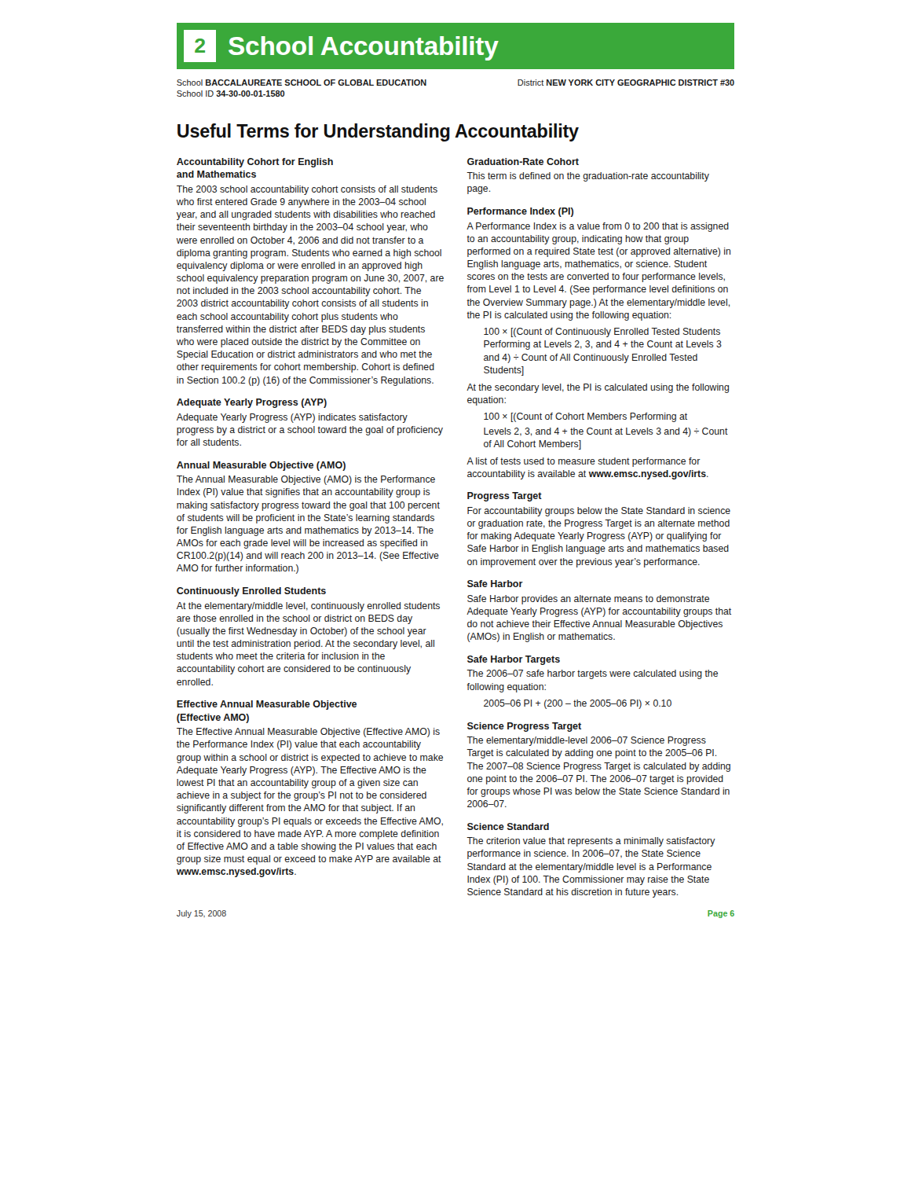2
School Accountability
School BACCALAUREATE SCHOOL OF GLOBAL EDUCATION
School ID 34-30-00-01-1580
District NEW YORK CITY GEOGRAPHIC DISTRICT #30
Useful Terms for Understanding Accountability
Accountability Cohort for English
and Mathematics
The 2003 school accountability cohort consists of all students who first entered Grade 9 anywhere in the 2003–04 school year, and all ungraded students with disabilities who reached their seventeenth birthday in the 2003–04 school year, who were enrolled on October 4, 2006 and did not transfer to a diploma granting program. Students who earned a high school equivalency diploma or were enrolled in an approved high school equivalency preparation program on June 30, 2007, are not included in the 2003 school accountability cohort. The 2003 district accountability cohort consists of all students in each school accountability cohort plus students who transferred within the district after BEDS day plus students who were placed outside the district by the Committee on Special Education or district administrators and who met the other requirements for cohort membership. Cohort is defined in Section 100.2 (p) (16) of the Commissioner’s Regulations.
Adequate Yearly Progress (AYP)
Adequate Yearly Progress (AYP) indicates satisfactory progress by a district or a school toward the goal of proficiency for all students.
Annual Measurable Objective (AMO)
The Annual Measurable Objective (AMO) is the Performance Index (PI) value that signifies that an accountability group is making satisfactory progress toward the goal that 100 percent of students will be proficient in the State’s learning standards for English language arts and mathematics by 2013–14. The AMOs for each grade level will be increased as specified in CR100.2(p)(14) and will reach 200 in 2013–14. (See Effective AMO for further information.)
Continuously Enrolled Students
At the elementary/middle level, continuously enrolled students are those enrolled in the school or district on BEDS day (usually the first Wednesday in October) of the school year until the test administration period. At the secondary level, all students who meet the criteria for inclusion in the accountability cohort are considered to be continuously enrolled.
Effective Annual Measurable Objective
(Effective AMO)
The Effective Annual Measurable Objective (Effective AMO) is the Performance Index (PI) value that each accountability group within a school or district is expected to achieve to make Adequate Yearly Progress (AYP). The Effective AMO is the lowest PI that an accountability group of a given size can achieve in a subject for the group’s PI not to be considered significantly different from the AMO for that subject. If an accountability group’s PI equals or exceeds the Effective AMO, it is considered to have made AYP. A more complete definition of Effective AMO and a table showing the PI values that each group size must equal or exceed to make AYP are available at www.emsc.nysed.gov/irts.
Graduation-Rate Cohort
This term is defined on the graduation-rate accountability page.
Performance Index (PI)
A Performance Index is a value from 0 to 200 that is assigned to an accountability group, indicating how that group performed on a required State test (or approved alternative) in English language arts, mathematics, or science. Student scores on the tests are converted to four performance levels, from Level 1 to Level 4. (See performance level definitions on the Overview Summary page.) At the elementary/middle level, the PI is calculated using the following equation:
100 × [(Count of Continuously Enrolled Tested Students Performing at Levels 2, 3, and 4 + the Count at Levels 3 and 4) ÷ Count of All Continuously Enrolled Tested Students]
At the secondary level, the PI is calculated using the following equation:
100 × [(Count of Cohort Members Performing at
Levels 2, 3, and 4 + the Count at Levels 3 and 4) ÷ Count of All Cohort Members]
A list of tests used to measure student performance for accountability is available at www.emsc.nysed.gov/irts.
Progress Target
For accountability groups below the State Standard in science or graduation rate, the Progress Target is an alternate method for making Adequate Yearly Progress (AYP) or qualifying for Safe Harbor in English language arts and mathematics based on improvement over the previous year’s performance.
Safe Harbor
Safe Harbor provides an alternate means to demonstrate Adequate Yearly Progress (AYP) for accountability groups that do not achieve their Effective Annual Measurable Objectives (AMOs) in English or mathematics.
Safe Harbor Targets
The 2006–07 safe harbor targets were calculated using the following equation:
2005–06 PI + (200 – the 2005–06 PI) × 0.10
Science Progress Target
The elementary/middle-level 2006–07 Science Progress Target is calculated by adding one point to the 2005–06 PI. The 2007–08 Science Progress Target is calculated by adding one point to the 2006–07 PI. The 2006–07 target is provided for groups whose PI was below the State Science Standard in 2006–07.
Science Standard
The criterion value that represents a minimally satisfactory performance in science. In 2006–07, the State Science Standard at the elementary/middle level is a Performance Index (PI) of 100. The Commissioner may raise the State Science Standard at his discretion in future years.
July 15, 2008 Page 6